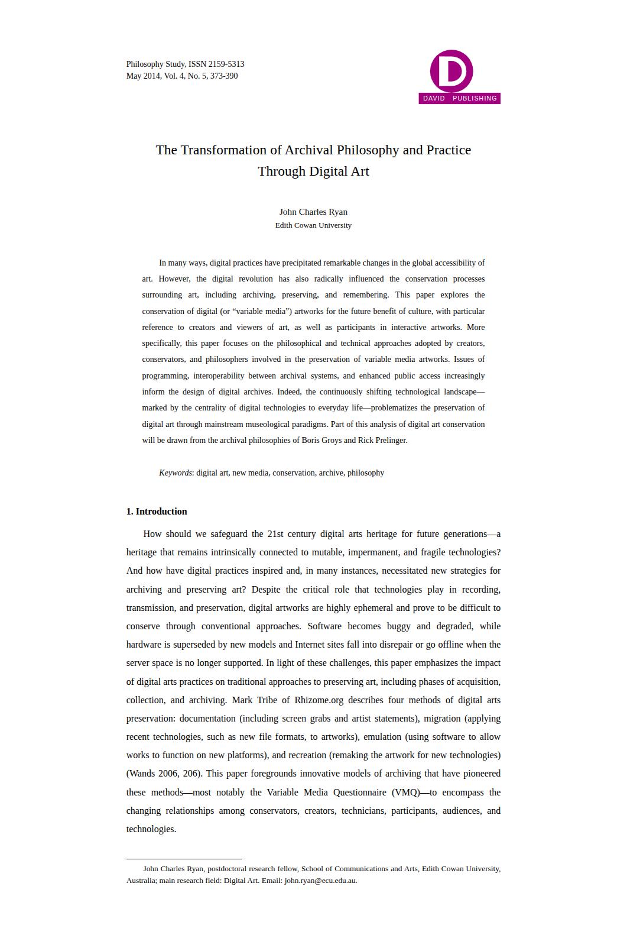Philosophy Study, ISSN 2159-5313
May 2014, Vol. 4, No. 5, 373-390
DAVID PUBLISHING
The Transformation of Archival Philosophy and Practice
Through Digital Art
John Charles Ryan
Edith Cowan University
In many ways, digital practices have precipitated remarkable changes in the global accessibility of art. However, the digital revolution has also radically influenced the conservation processes surrounding art, including archiving, preserving, and remembering. This paper explores the conservation of digital (or “variable media”) artworks for the future benefit of culture, with particular reference to creators and viewers of art, as well as participants in interactive artworks. More specifically, this paper focuses on the philosophical and technical approaches adopted by creators, conservators, and philosophers involved in the preservation of variable media artworks. Issues of programming, interoperability between archival systems, and enhanced public access increasingly inform the design of digital archives. Indeed, the continuously shifting technological landscape—marked by the centrality of digital technologies to everyday life—problematizes the preservation of digital art through mainstream museological paradigms. Part of this analysis of digital art conservation will be drawn from the archival philosophies of Boris Groys and Rick Prelinger.
Keywords: digital art, new media, conservation, archive, philosophy
1. Introduction
How should we safeguard the 21st century digital arts heritage for future generations—a heritage that remains intrinsically connected to mutable, impermanent, and fragile technologies? And how have digital practices inspired and, in many instances, necessitated new strategies for archiving and preserving art? Despite the critical role that technologies play in recording, transmission, and preservation, digital artworks are highly ephemeral and prove to be difficult to conserve through conventional approaches. Software becomes buggy and degraded, while hardware is superseded by new models and Internet sites fall into disrepair or go offline when the server space is no longer supported. In light of these challenges, this paper emphasizes the impact of digital arts practices on traditional approaches to preserving art, including phases of acquisition, collection, and archiving. Mark Tribe of Rhizome.org describes four methods of digital arts preservation: documentation (including screen grabs and artist statements), migration (applying recent technologies, such as new file formats, to artworks), emulation (using software to allow works to function on new platforms), and recreation (remaking the artwork for new technologies) (Wands 2006, 206). This paper foregrounds innovative models of archiving that have pioneered these methods—most notably the Variable Media Questionnaire (VMQ)—to encompass the changing relationships among conservators, creators, technicians, participants, audiences, and technologies.
John Charles Ryan, postdoctoral research fellow, School of Communications and Arts, Edith Cowan University, Australia; main research field: Digital Art. Email: john.ryan@ecu.edu.au.